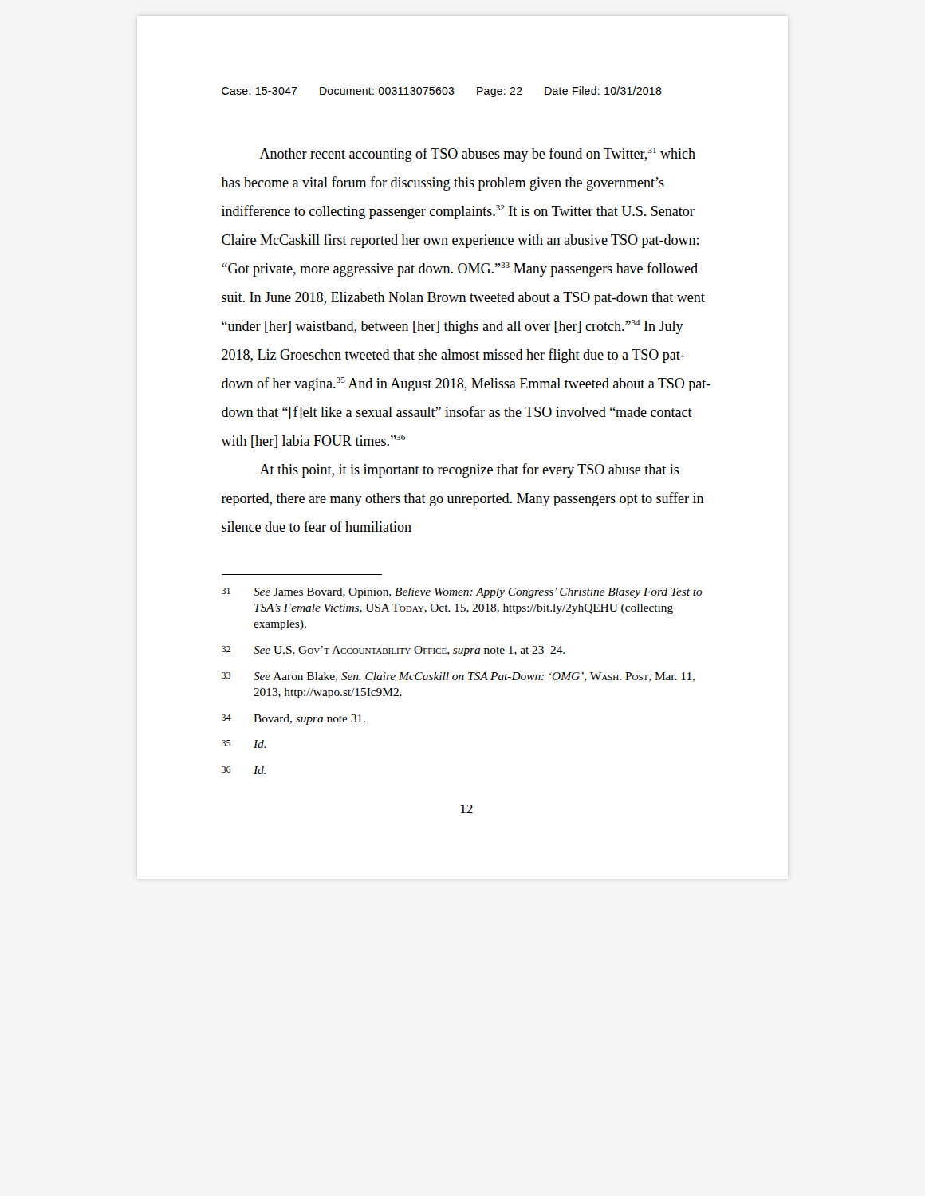Case: 15-3047 Document: 003113075603 Page: 22 Date Filed: 10/31/2018
Another recent accounting of TSO abuses may be found on Twitter,31 which has become a vital forum for discussing this problem given the government’s indifference to collecting passenger complaints.32 It is on Twitter that U.S. Senator Claire McCaskill first reported her own experience with an abusive TSO pat-down: “Got private, more aggressive pat down. OMG.”33 Many passengers have followed suit. In June 2018, Elizabeth Nolan Brown tweeted about a TSO pat-down that went “under [her] waistband, between [her] thighs and all over [her] crotch.”34 In July 2018, Liz Groeschen tweeted that she almost missed her flight due to a TSO pat-down of her vagina.35 And in August 2018, Melissa Emmal tweeted about a TSO pat-down that “[f]elt like a sexual assault” insofar as the TSO involved “made contact with [her] labia FOUR times.”36
At this point, it is important to recognize that for every TSO abuse that is reported, there are many others that go unreported. Many passengers opt to suffer in silence due to fear of humiliation
31
See James Bovard, Opinion, Believe Women: Apply Congress’ Christine Blasey Ford Test to TSA’s Female Victims, USA Today, Oct. 15, 2018, https://bit.ly/2yhQEHU (collecting examples).
32
See U.S. Gov’t Accountability Office, supra note 1, at 23–24.
33
See Aaron Blake, Sen. Claire McCaskill on TSA Pat-Down: ‘OMG’, Wash. Post, Mar. 11, 2013, http://wapo.st/15Ic9M2.
34
Bovard, supra note 31.
35
Id.
36
Id.
12